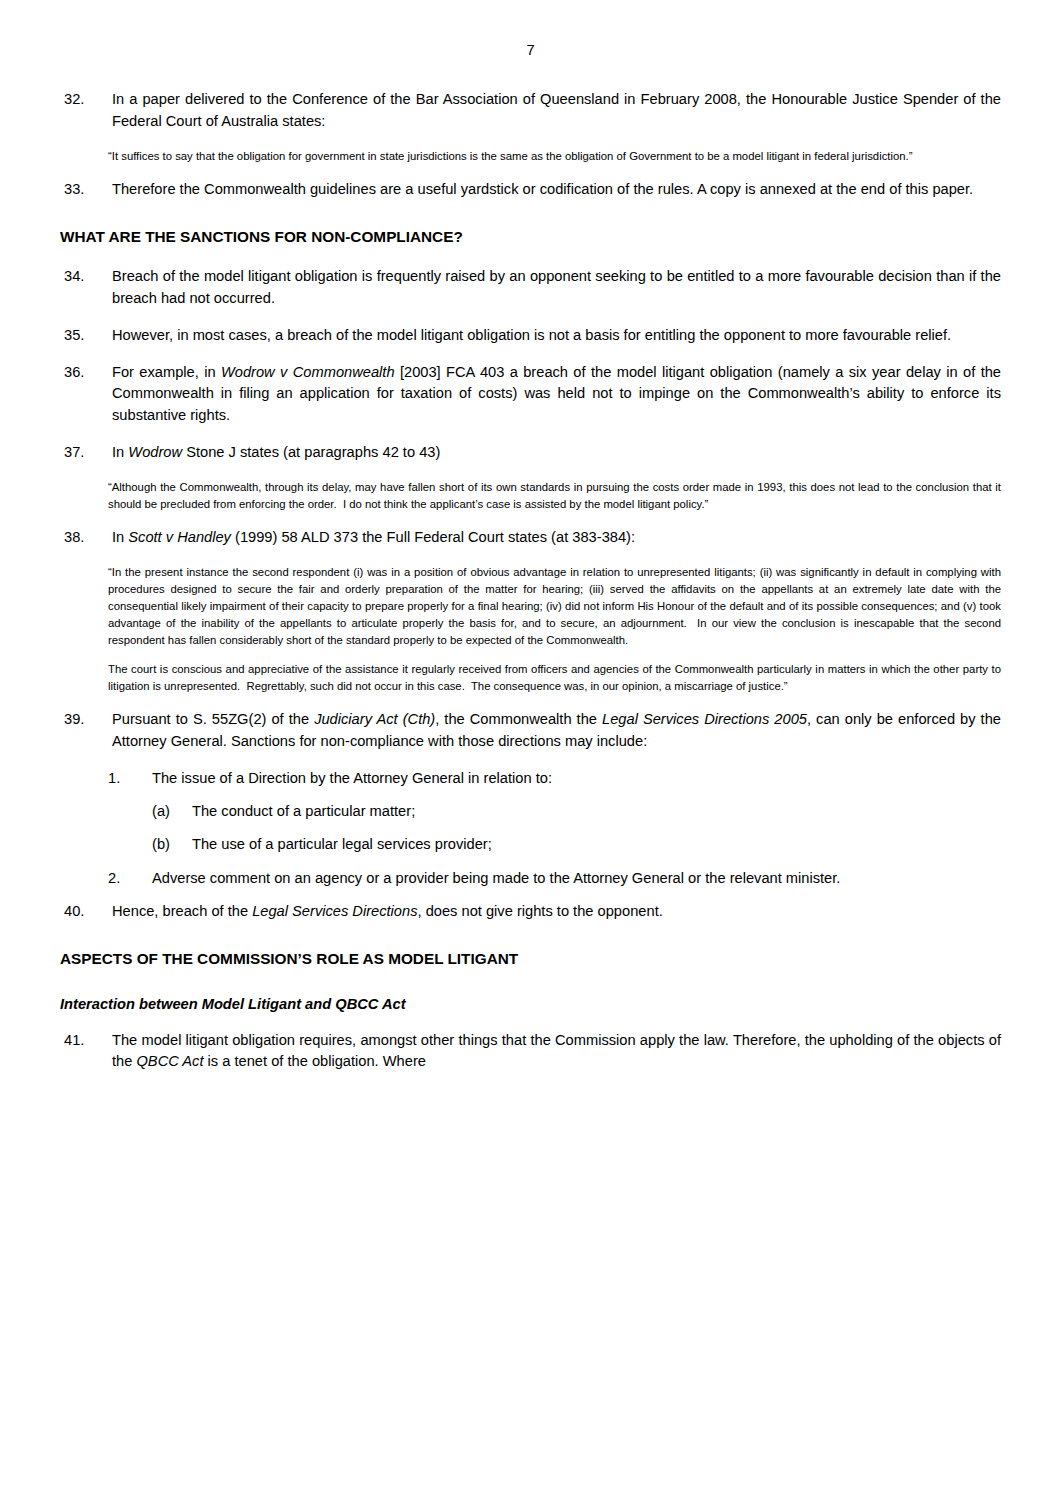7
32.
In a paper delivered to the Conference of the Bar Association of Queensland in February 2008, the Honourable Justice Spender of the Federal Court of Australia states:
“It suffices to say that the obligation for government in state jurisdictions is the same as the obligation of Government to be a model litigant in federal jurisdiction.”
33.
Therefore the Commonwealth guidelines are a useful yardstick or codification of the rules. A copy is annexed at the end of this paper.
WHAT ARE THE SANCTIONS FOR NON-COMPLIANCE?
34.
Breach of the model litigant obligation is frequently raised by an opponent seeking to be entitled to a more favourable decision than if the breach had not occurred.
35.
However, in most cases, a breach of the model litigant obligation is not a basis for entitling the opponent to more favourable relief.
36.
For example, in Wodrow v Commonwealth [2003] FCA 403 a breach of the model litigant obligation (namely a six year delay in of the Commonwealth in filing an application for taxation of costs) was held not to impinge on the Commonwealth’s ability to enforce its substantive rights.
37.
In Wodrow Stone J states (at paragraphs 42 to 43)
“Although the Commonwealth, through its delay, may have fallen short of its own standards in pursuing the costs order made in 1993, this does not lead to the conclusion that it should be precluded from enforcing the order. I do not think the applicant’s case is assisted by the model litigant policy.”
38.
In Scott v Handley (1999) 58 ALD 373 the Full Federal Court states (at 383-384):
“In the present instance the second respondent (i) was in a position of obvious advantage in relation to unrepresented litigants; (ii) was significantly in default in complying with procedures designed to secure the fair and orderly preparation of the matter for hearing; (iii) served the affidavits on the appellants at an extremely late date with the consequential likely impairment of their capacity to prepare properly for a final hearing; (iv) did not inform His Honour of the default and of its possible consequences; and (v) took advantage of the inability of the appellants to articulate properly the basis for, and to secure, an adjournment. In our view the conclusion is inescapable that the second respondent has fallen considerably short of the standard properly to be expected of the Commonwealth.
The court is conscious and appreciative of the assistance it regularly received from officers and agencies of the Commonwealth particularly in matters in which the other party to litigation is unrepresented. Regrettably, such did not occur in this case. The consequence was, in our opinion, a miscarriage of justice.”
39.
Pursuant to S. 55ZG(2) of the Judiciary Act (Cth), the Commonwealth the Legal Services Directions 2005, can only be enforced by the Attorney General. Sanctions for non-compliance with those directions may include:
1.
The issue of a Direction by the Attorney General in relation to:
(a)
The conduct of a particular matter;
(b)
The use of a particular legal services provider;
2.
Adverse comment on an agency or a provider being made to the Attorney General or the relevant minister.
40.
Hence, breach of the Legal Services Directions, does not give rights to the opponent.
ASPECTS OF THE COMMISSION’S ROLE AS MODEL LITIGANT
Interaction between Model Litigant and QBCC Act
41.
The model litigant obligation requires, amongst other things that the Commission apply the law. Therefore, the upholding of the objects of the QBCC Act is a tenet of the obligation. Where